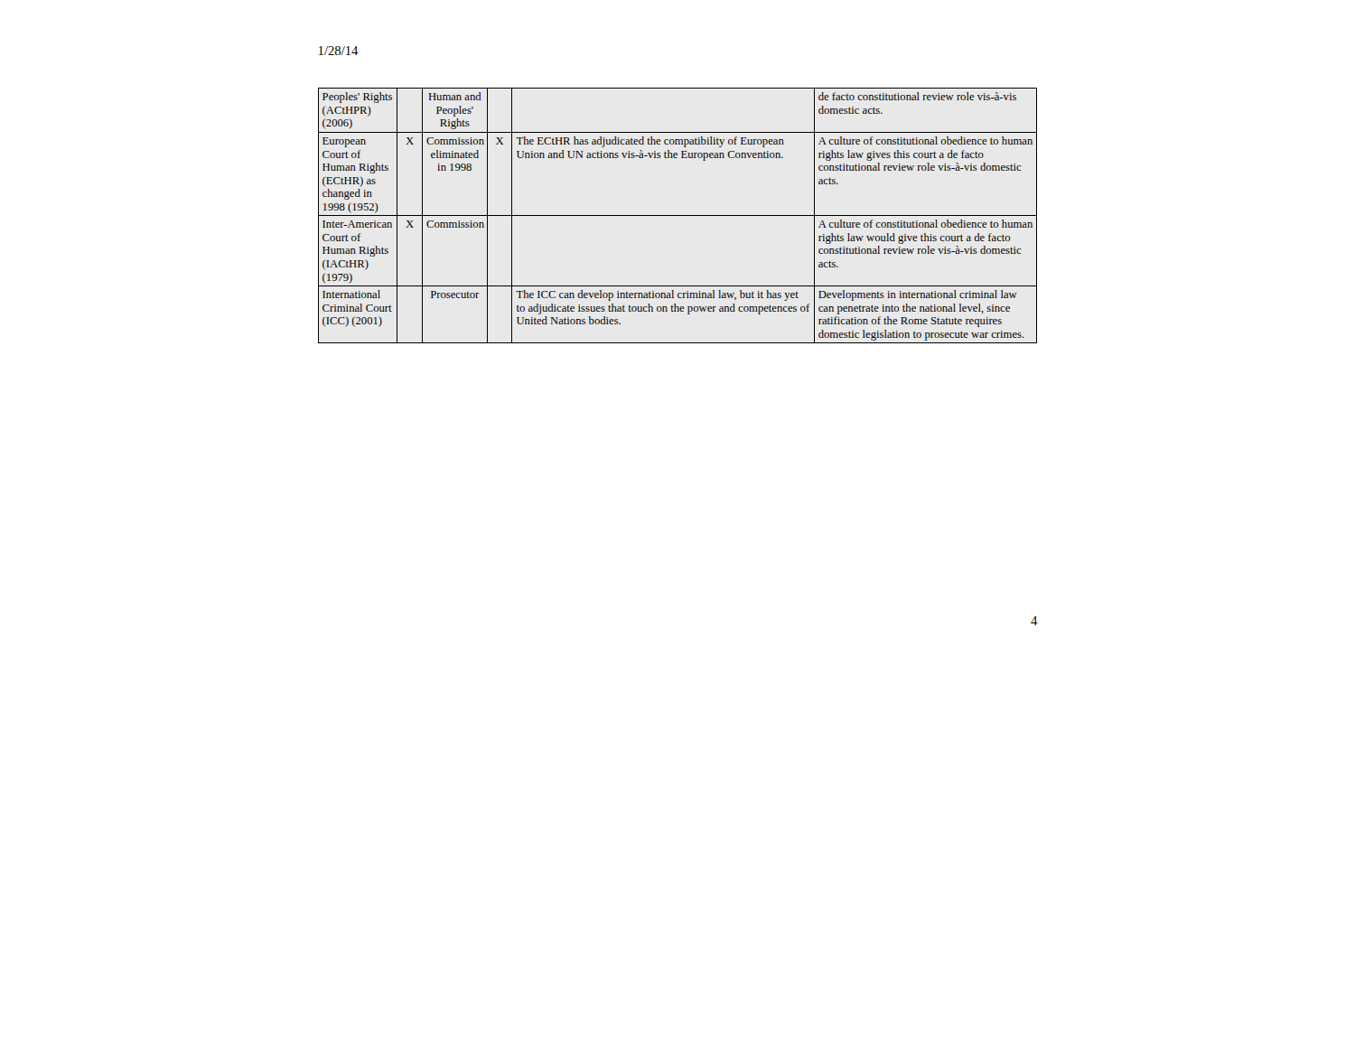1/28/14
| Peoples' Rights (ACtHPR) (2006) | | Human and Peoples' Rights | | | de facto constitutional review role vis-à-vis domestic acts. |
| European Court of Human Rights (ECtHR) as changed in 1998 (1952) | X | Commission eliminated in 1998 | X | The ECtHR has adjudicated the compatibility of European Union and UN actions vis-à-vis the European Convention. | A culture of constitutional obedience to human rights law gives this court a de facto constitutional review role vis-à-vis domestic acts. |
| Inter-American Court of Human Rights (IACtHR) (1979) | X | Commission | | | A culture of constitutional obedience to human rights law would give this court a de facto constitutional review role vis-à-vis domestic acts. |
| International Criminal Court (ICC) (2001) | | Prosecutor | | The ICC can develop international criminal law, but it has yet to adjudicate issues that touch on the power and competences of United Nations bodies. | Developments in international criminal law can penetrate into the national level, since ratification of the Rome Statute requires domestic legislation to prosecute war crimes. |
4